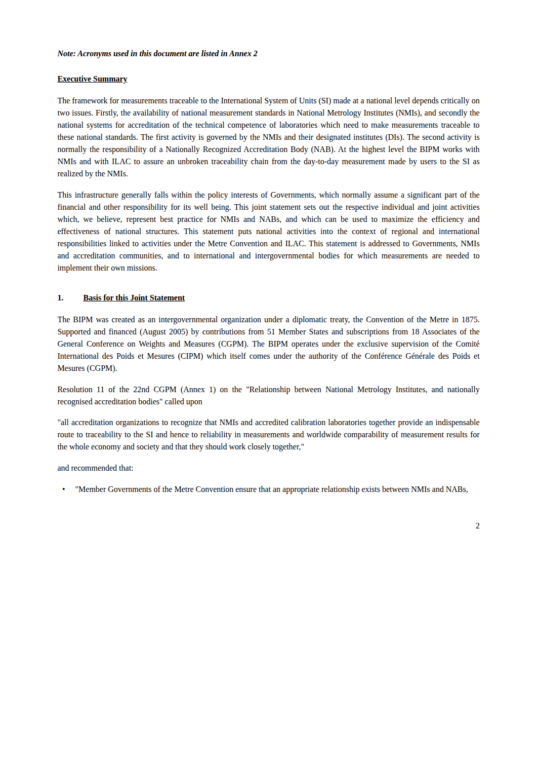Note: Acronyms used in this document are listed in Annex 2
Executive Summary
The framework for measurements traceable to the International System of Units (SI) made at a national level depends critically on two issues. Firstly, the availability of national measurement standards in National Metrology Institutes (NMIs), and secondly the national systems for accreditation of the technical competence of laboratories which need to make measurements traceable to these national standards. The first activity is governed by the NMIs and their designated institutes (DIs). The second activity is normally the responsibility of a Nationally Recognized Accreditation Body (NAB). At the highest level the BIPM works with NMIs and with ILAC to assure an unbroken traceability chain from the day-to-day measurement made by users to the SI as realized by the NMIs.
This infrastructure generally falls within the policy interests of Governments, which normally assume a significant part of the financial and other responsibility for its well being. This joint statement sets out the respective individual and joint activities which, we believe, represent best practice for NMIs and NABs, and which can be used to maximize the efficiency and effectiveness of national structures. This statement puts national activities into the context of regional and international responsibilities linked to activities under the Metre Convention and ILAC. This statement is addressed to Governments, NMIs and accreditation communities, and to international and intergovernmental bodies for which measurements are needed to implement their own missions.
1. Basis for this Joint Statement
The BIPM was created as an intergovernmental organization under a diplomatic treaty, the Convention of the Metre in 1875. Supported and financed (August 2005) by contributions from 51 Member States and subscriptions from 18 Associates of the General Conference on Weights and Measures (CGPM). The BIPM operates under the exclusive supervision of the Comité International des Poids et Mesures (CIPM) which itself comes under the authority of the Conférence Générale des Poids et Mesures (CGPM).
Resolution 11 of the 22nd CGPM (Annex 1) on the "Relationship between National Metrology Institutes, and nationally recognised accreditation bodies" called upon
"all accreditation organizations to recognize that NMIs and accredited calibration laboratories together provide an indispensable route to traceability to the SI and hence to reliability in measurements and worldwide comparability of measurement results for the whole economy and society and that they should work closely together,"
and recommended that:
"Member Governments of the Metre Convention ensure that an appropriate relationship exists between NMIs and NABs,
2